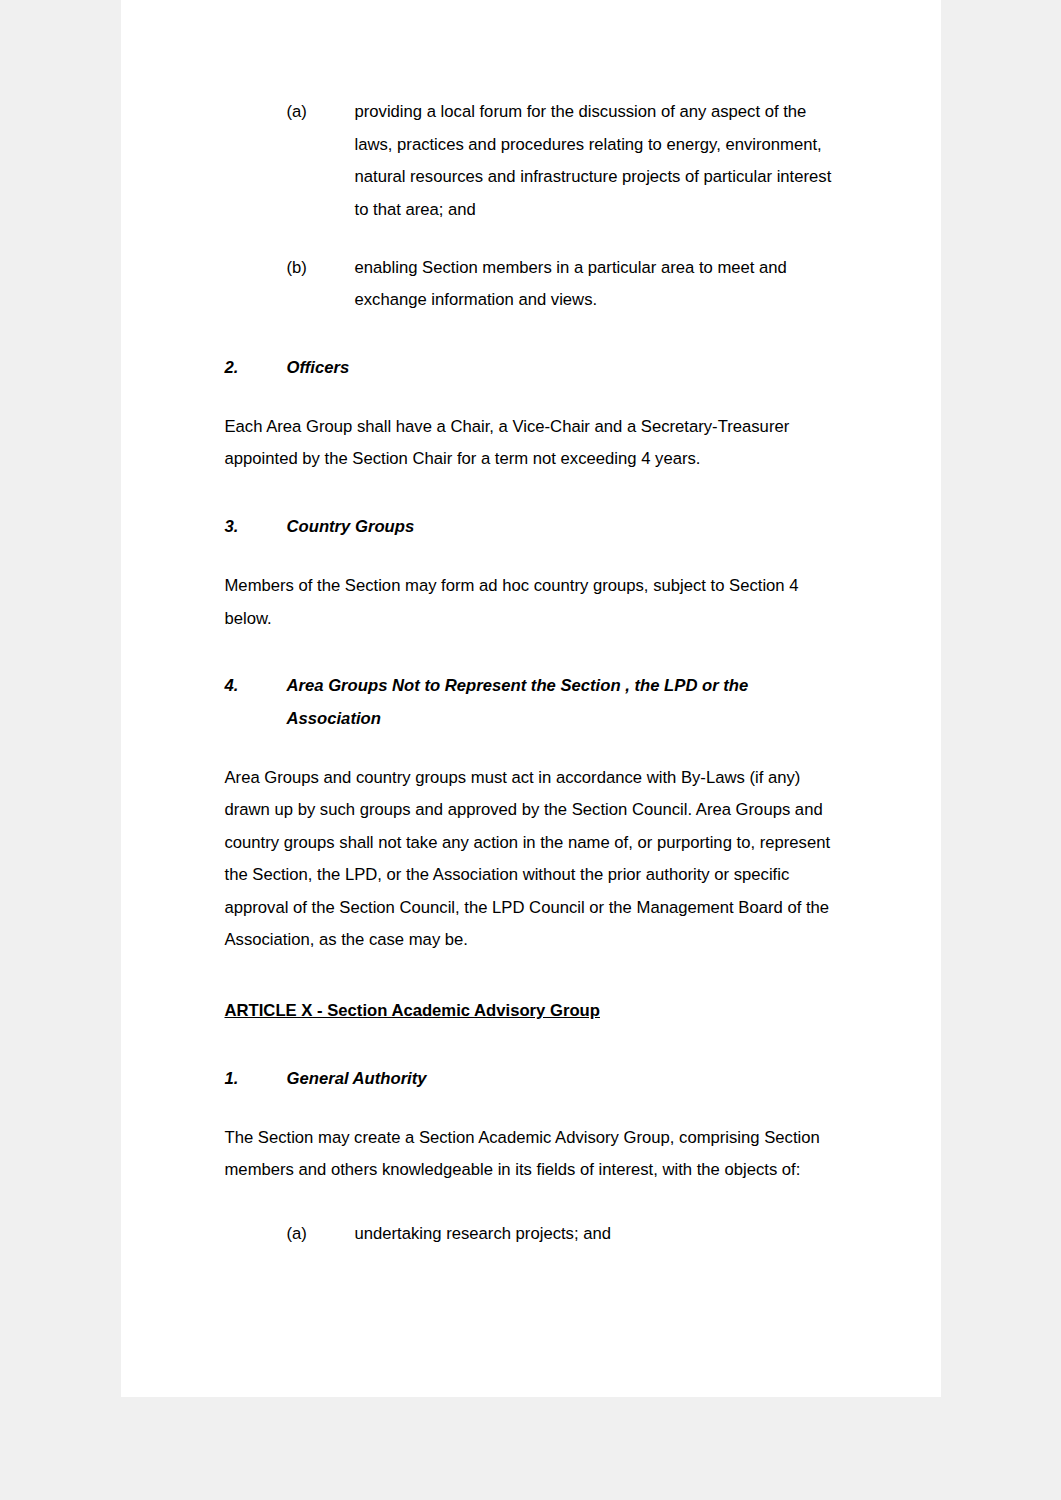(a) providing a local forum for the discussion of any aspect of the laws, practices and procedures relating to energy, environment, natural resources and infrastructure projects of particular interest to that area; and
(b) enabling Section members in a particular area to meet and exchange information and views.
2. Officers
Each Area Group shall have a Chair, a Vice-Chair and a Secretary-Treasurer appointed by the Section Chair for a term not exceeding 4 years.
3. Country Groups
Members of the Section may form ad hoc country groups, subject to Section 4 below.
4. Area Groups Not to Represent the Section , the LPD or the Association
Area Groups and country groups must act in accordance with By-Laws (if any) drawn up by such groups and approved by the Section Council. Area Groups and country groups shall not take any action in the name of, or purporting to, represent the Section, the LPD, or the Association without the prior authority or specific approval of the Section Council, the LPD Council or the Management Board of the Association, as the case may be.
ARTICLE X - Section Academic Advisory Group
1. General Authority
The Section may create a Section Academic Advisory Group, comprising Section members and others knowledgeable in its fields of interest, with the objects of:
(a) undertaking research projects; and